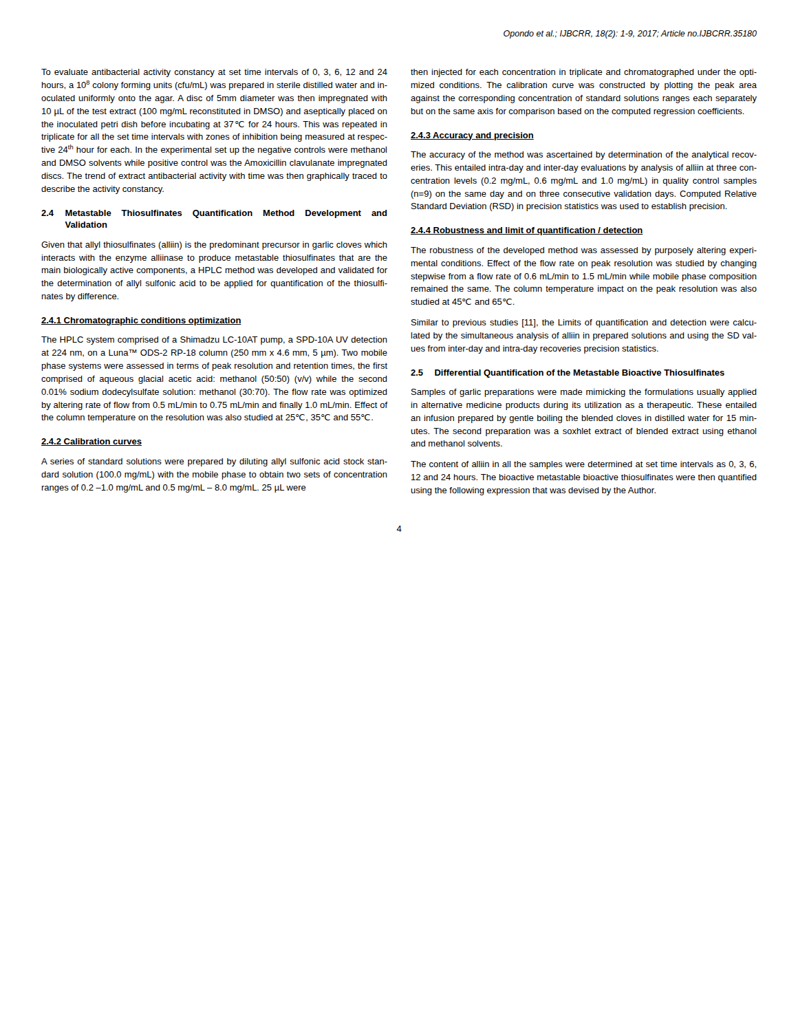Opondo et al.; IJBCRR, 18(2): 1-9, 2017; Article no.IJBCRR.35180
To evaluate antibacterial activity constancy at set time intervals of 0, 3, 6, 12 and 24 hours, a 108 colony forming units (cfu/mL) was prepared in sterile distilled water and inoculated uniformly onto the agar. A disc of 5mm diameter was then impregnated with 10 µL of the test extract (100 mg/mL reconstituted in DMSO) and aseptically placed on the inoculated petri dish before incubating at 37℃ for 24 hours. This was repeated in triplicate for all the set time intervals with zones of inhibition being measured at respective 24th hour for each. In the experimental set up the negative controls were methanol and DMSO solvents while positive control was the Amoxicillin clavulanate impregnated discs. The trend of extract antibacterial activity with time was then graphically traced to describe the activity constancy.
2.4 Metastable Thiosulfinates Quantification Method Development and Validation
Given that allyl thiosulfinates (alliin) is the predominant precursor in garlic cloves which interacts with the enzyme alliinase to produce metastable thiosulfinates that are the main biologically active components, a HPLC method was developed and validated for the determination of allyl sulfonic acid to be applied for quantification of the thiosulfinates by difference.
2.4.1 Chromatographic conditions optimization
The HPLC system comprised of a Shimadzu LC-10AT pump, a SPD-10A UV detection at 224 nm, on a Luna™ ODS-2 RP-18 column (250 mm x 4.6 mm, 5 µm). Two mobile phase systems were assessed in terms of peak resolution and retention times, the first comprised of aqueous glacial acetic acid: methanol (50:50) (v/v) while the second 0.01% sodium dodecylsulfate solution: methanol (30:70). The flow rate was optimized by altering rate of flow from 0.5 mL/min to 0.75 mL/min and finally 1.0 mL/min. Effect of the column temperature on the resolution was also studied at 25℃, 35℃ and 55℃.
2.4.2 Calibration curves
A series of standard solutions were prepared by diluting allyl sulfonic acid stock standard solution (100.0 mg/mL) with the mobile phase to obtain two sets of concentration ranges of 0.2 –1.0 mg/mL and 0.5 mg/mL – 8.0 mg/mL. 25 µL were
then injected for each concentration in triplicate and chromatographed under the optimized conditions. The calibration curve was constructed by plotting the peak area against the corresponding concentration of standard solutions ranges each separately but on the same axis for comparison based on the computed regression coefficients.
2.4.3 Accuracy and precision
The accuracy of the method was ascertained by determination of the analytical recoveries. This entailed intra-day and inter-day evaluations by analysis of alliin at three concentration levels (0.2 mg/mL, 0.6 mg/mL and 1.0 mg/mL) in quality control samples (n=9) on the same day and on three consecutive validation days. Computed Relative Standard Deviation (RSD) in precision statistics was used to establish precision.
2.4.4 Robustness and limit of quantification / detection
The robustness of the developed method was assessed by purposely altering experimental conditions. Effect of the flow rate on peak resolution was studied by changing stepwise from a flow rate of 0.6 mL/min to 1.5 mL/min while mobile phase composition remained the same. The column temperature impact on the peak resolution was also studied at 45℃ and 65℃.
Similar to previous studies [11], the Limits of quantification and detection were calculated by the simultaneous analysis of alliin in prepared solutions and using the SD values from inter-day and intra-day recoveries precision statistics.
2.5 Differential Quantification of the Metastable Bioactive Thiosulfinates
Samples of garlic preparations were made mimicking the formulations usually applied in alternative medicine products during its utilization as a therapeutic. These entailed an infusion prepared by gentle boiling the blended cloves in distilled water for 15 minutes. The second preparation was a soxhlet extract of blended extract using ethanol and methanol solvents.
The content of alliin in all the samples were determined at set time intervals as 0, 3, 6, 12 and 24 hours. The bioactive metastable bioactive thiosulfinates were then quantified using the following expression that was devised by the Author.
4